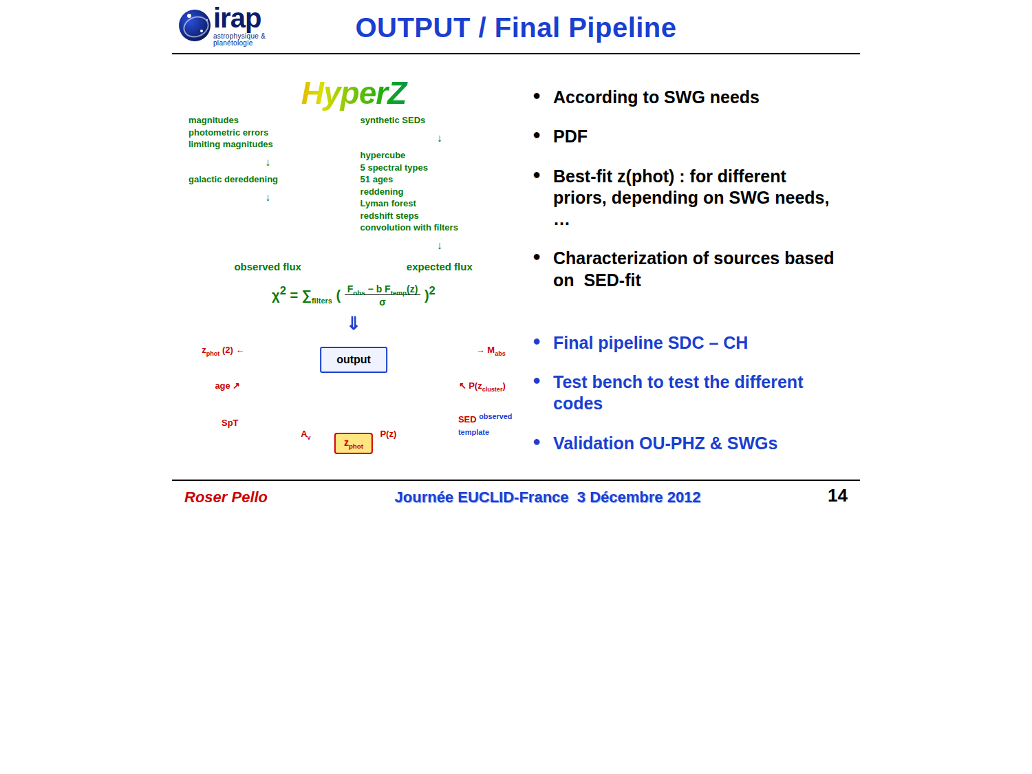irap
astrophysique & planétologie
OUTPUT / Final Pipeline
HyperZ
magnitudes
photometric errors
limiting magnitudes ↓ galactic dereddening ↓
synthetic SEDs ↓ hypercube
5 spectral types
51 ages
reddening
Lyman forest
redshift steps
convolution with filters ↓
observed flux
expected flux
χ2 = ∑filters ( Fobs − b Ftemp(z)
σ )2
⇓
output
zphot (2) ←
→ Mabs
age ↗
↖ P(zcluster)
SpT
Av
P(z)
SED observed
template
zphot
According to SWG needs
PDF
Best-fit z(phot) : for different priors, depending on SWG needs, …
Characterization of sources based on SED-fit
Final pipeline SDC – CH
Test bench to test the different codes
Validation OU-PHZ & SWGs
Roser Pello
Journée EUCLID-France 3 Décembre 2012
14